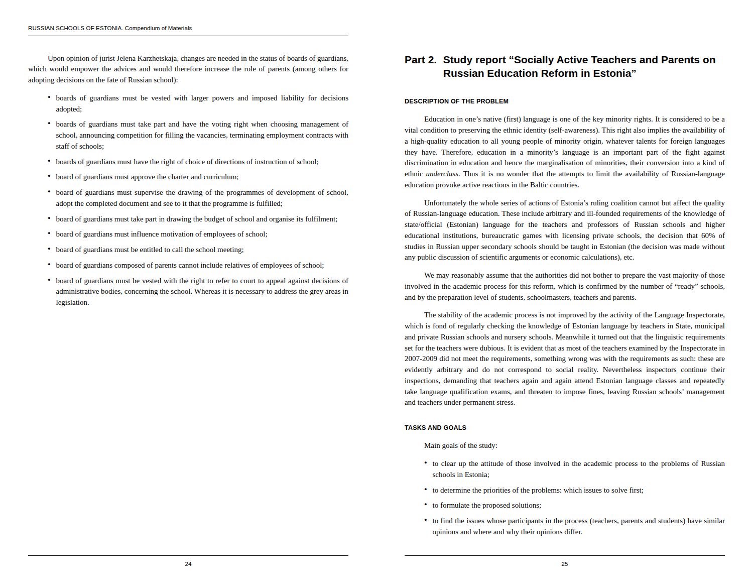RUSSIAN SCHOOLS OF ESTONIA. Compendium of Materials
Upon opinion of jurist Jelena Karzhetskaja, changes are needed in the status of boards of guardians, which would empower the advices and would therefore increase the role of parents (among others for adopting decisions on the fate of Russian school):
boards of guardians must be vested with larger powers and imposed liability for decisions adopted;
boards of guardians must take part and have the voting right when choosing management of school, announcing competition for filling the vacancies, terminating employment contracts with staff of schools;
boards of guardians must have the right of choice of directions of instruction of school;
board of guardians must approve the charter and curriculum;
board of guardians must supervise the drawing of the programmes of development of school, adopt the completed document and see to it that the programme is fulfilled;
board of guardians must take part in drawing the budget of school and organise its fulfilment;
board of guardians must influence motivation of employees of school;
board of guardians must be entitled to call the school meeting;
board of guardians composed of parents cannot include relatives of employees of school;
board of guardians must be vested with the right to refer to court to appeal against decisions of administrative bodies, concerning the school. Whereas it is necessary to address the grey areas in legislation.
24
Part 2. Study report “Socially Active Teachers and Parents on Russian Education Reform in Estonia”
Description of the problem
Education in one’s native (first) language is one of the key minority rights. It is considered to be a vital condition to preserving the ethnic identity (self-awareness). This right also implies the availability of a high-quality education to all young people of minority origin, whatever talents for foreign languages they have. Therefore, education in a minority’s language is an important part of the fight against discrimination in education and hence the marginalisation of minorities, their conversion into a kind of ethnic underclass. Thus it is no wonder that the attempts to limit the availability of Russian-language education provoke active reactions in the Baltic countries.
Unfortunately the whole series of actions of Estonia’s ruling coalition cannot but affect the quality of Russian-language education. These include arbitrary and ill-founded requirements of the knowledge of state/official (Estonian) language for the teachers and professors of Russian schools and higher educational institutions, bureaucratic games with licensing private schools, the decision that 60% of studies in Russian upper secondary schools should be taught in Estonian (the decision was made without any public discussion of scientific arguments or economic calculations), etc.
We may reasonably assume that the authorities did not bother to prepare the vast majority of those involved in the academic process for this reform, which is confirmed by the number of “ready” schools, and by the preparation level of students, schoolmasters, teachers and parents.
The stability of the academic process is not improved by the activity of the Language Inspectorate, which is fond of regularly checking the knowledge of Estonian language by teachers in State, municipal and private Russian schools and nursery schools. Meanwhile it turned out that the linguistic requirements set for the teachers were dubious. It is evident that as most of the teachers examined by the Inspectorate in 2007-2009 did not meet the requirements, something wrong was with the requirements as such: these are evidently arbitrary and do not correspond to social reality. Nevertheless inspectors continue their inspections, demanding that teachers again and again attend Estonian language classes and repeatedly take language qualification exams, and threaten to impose fines, leaving Russian schools’ management and teachers under permanent stress.
Tasks and goals
Main goals of the study:
to clear up the attitude of those involved in the academic process to the problems of Russian schools in Estonia;
to determine the priorities of the problems: which issues to solve first;
to formulate the proposed solutions;
to find the issues whose participants in the process (teachers, parents and students) have similar opinions and where and why their opinions differ.
25